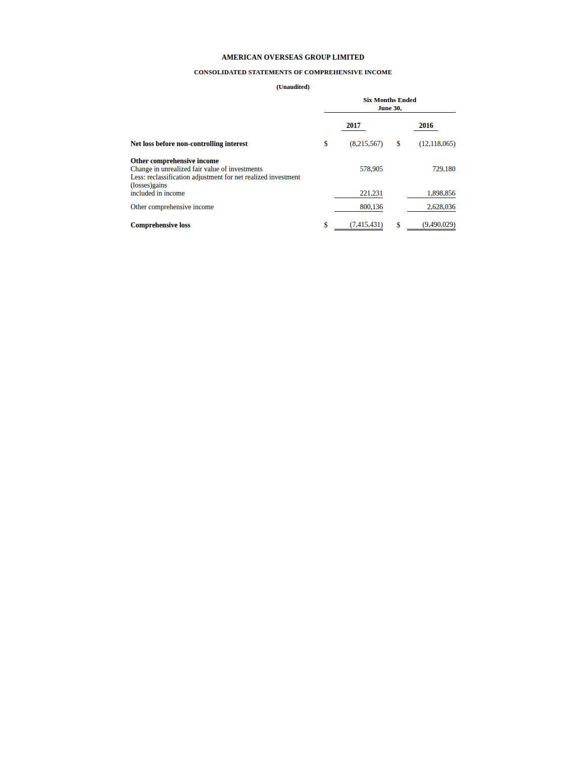AMERICAN OVERSEAS GROUP LIMITED
CONSOLIDATED STATEMENTS OF COMPREHENSIVE INCOME
(Unaudited)
| | | Six Months Ended |
| | | June 30, |
| | | 2017 | | 2016 |
| Net loss before non-controlling interest | | $ | (8,215,567) | | $ | (12,118,065) |
| Other comprehensive income | | | | | | |
| Change in unrealized fair value of investments | | | 578,905 | | | 729,180 |
| Less: reclassification adjustment for net realized investment (losses)gains | | | | | | |
| included in income | | | 221,231 | | | 1,898,856 |
| Other comprehensive income | | | 800,136 | | | 2,628,036 |
| Comprehensive loss | | $ | (7,415,431) | | $ | (9,490,029) |